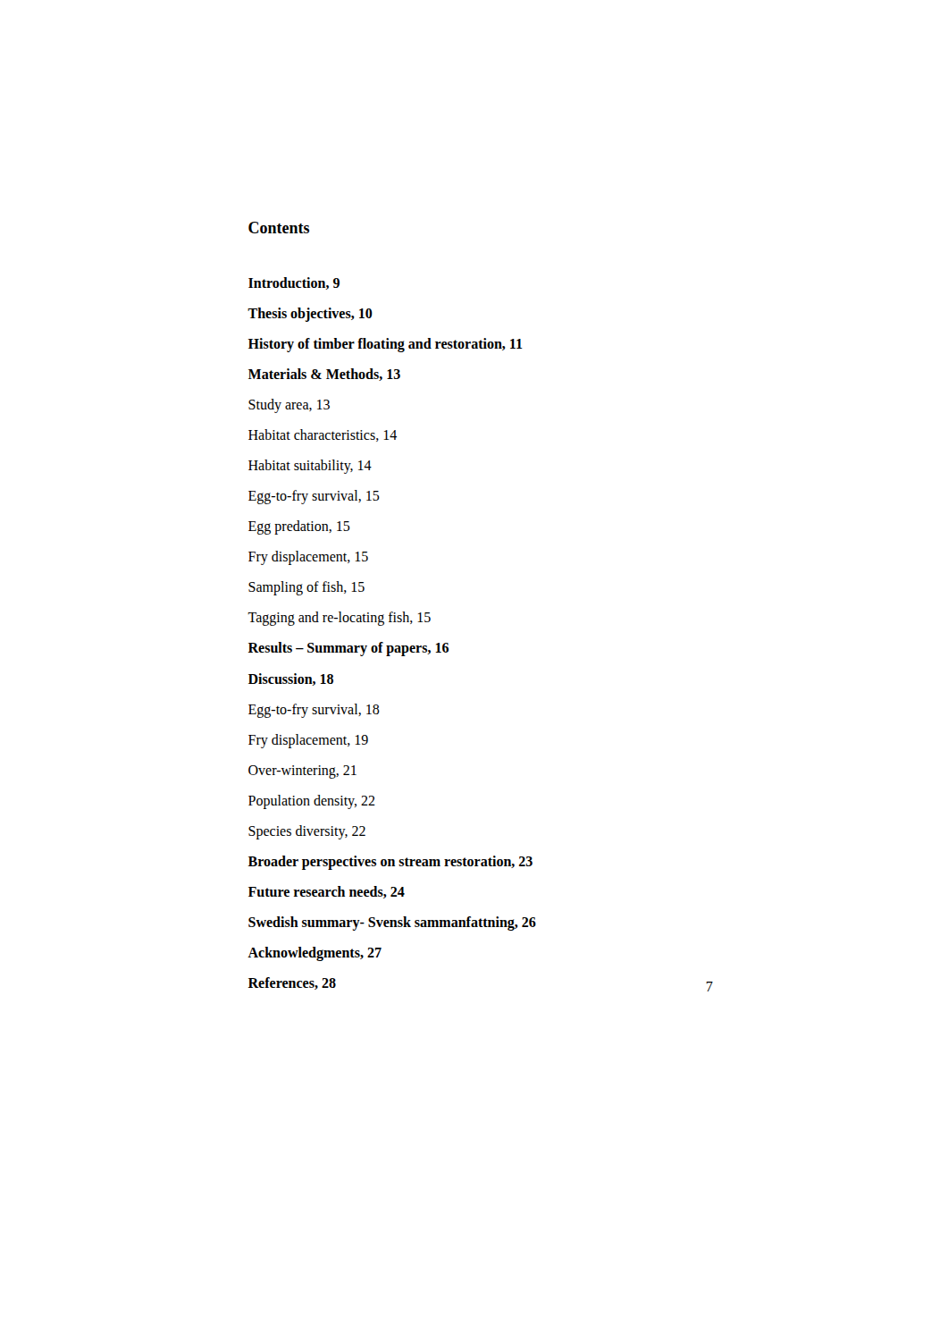Contents
Introduction, 9
Thesis objectives, 10
History of timber floating and restoration, 11
Materials & Methods, 13
Study area, 13
Habitat characteristics, 14
Habitat suitability, 14
Egg-to-fry survival, 15
Egg predation, 15
Fry displacement, 15
Sampling of fish, 15
Tagging and re-locating fish, 15
Results – Summary of papers, 16
Discussion, 18
Egg-to-fry survival, 18
Fry displacement, 19
Over-wintering, 21
Population density, 22
Species diversity, 22
Broader perspectives on stream restoration, 23
Future research needs, 24
Swedish summary- Svensk sammanfattning, 26
Acknowledgments, 27
References, 28
7